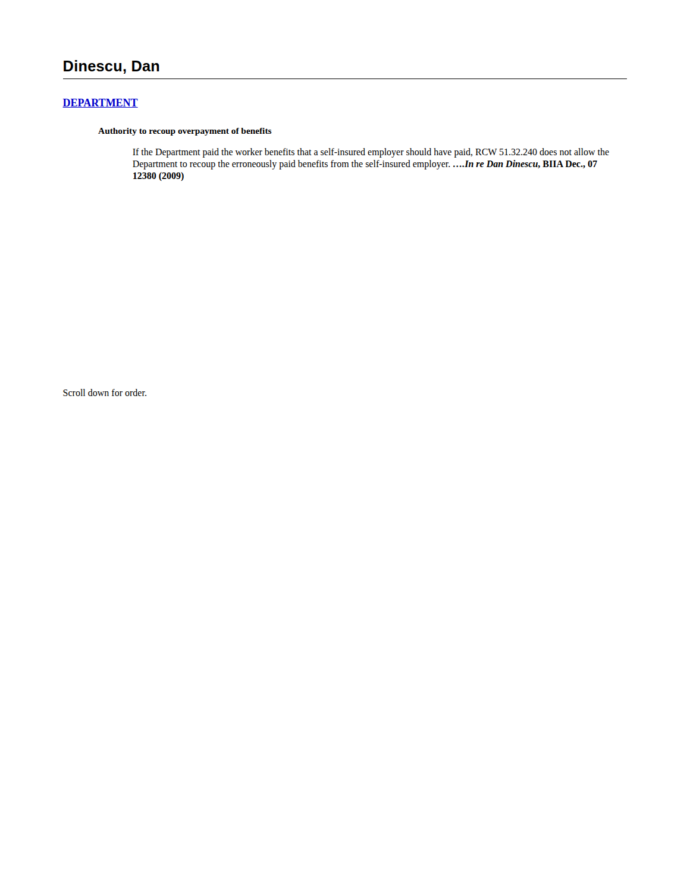Dinescu, Dan
DEPARTMENT
Authority to recoup overpayment of benefits
If the Department paid the worker benefits that a self-insured employer should have paid, RCW 51.32.240 does not allow the Department to recoup the erroneously paid benefits from the self-insured employer. ….In re Dan Dinescu, BIIA Dec., 07 12380 (2009)
Scroll down for order.